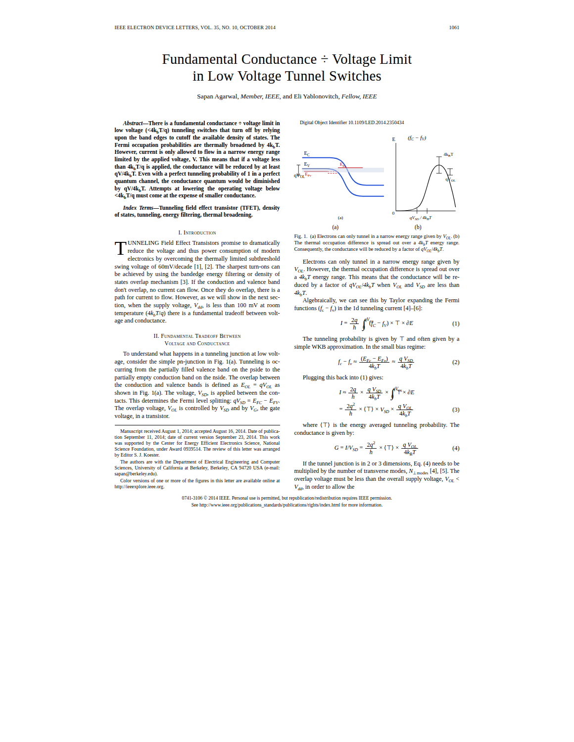IEEE ELECTRON DEVICE LETTERS, VOL. 35, NO. 10, OCTOBER 2014
1061
Fundamental Conductance ÷ Voltage Limit
in Low Voltage Tunnel Switches
Sapan Agarwal, Member, IEEE, and Eli Yablonovitch, Fellow, IEEE
Abstract—There is a fundamental conductance ÷ voltage limit in low voltage (<4kbT/q) tunneling switches that turn off by relying upon the band edges to cutoff the available density of states. The Fermi occupation probabilities are thermally broadened by 4kbT. However, current is only allowed to flow in a narrow energy range limited by the applied voltage, V. This means that if a voltage less than 4kbT/q is applied, the conductance will be reduced by at least qV/4kbT. Even with a perfect tunneling probability of 1 in a perfect quantum channel, the conductance quantum would be diminished by qV/4kbT. Attempts at lowering the operating voltage below <4kbT/q must come at the expense of smaller conductance.
Index Terms—Tunneling field effect transistor (TFET), density of states, tunneling, energy filtering, thermal broadening.
I. Introduction
TUNNELING Field Effect Transistors promise to dramatically reduce the voltage and thus power consumption of modern electronics by overcoming the thermally limited subthreshold swing voltage of 60mV/decade [1], [2]. The sharpest turn-ons can be achieved by using the bandedge energy filtering or density of states overlap mechanism [3]. If the conduction and valence band don't overlap, no current can flow. Once they do overlap, there is a path for current to flow. However, as we will show in the next section, when the supply voltage, Vdd, is less than 100 mV at room temperature (4kbT/q) there is a fundamental tradeoff between voltage and conductance.
II. Fundamental Tradeoff Between
Voltage and Conductance
To understand what happens in a tunneling junction at low voltage, consider the simple pn-junction in Fig. 1(a). Tunneling is occurring from the partially filled valence band on the pside to the partially empty conduction band on the nside. The overlap between the conduction and valence bands is defined as EOL = qVOL as shown in Fig. 1(a). The voltage, VSD, is applied between the contacts. This determines the Fermi level splitting: qVSD ≡ EFC − EFV. The overlap voltage, VOL is controlled by VSD and by VG, the gate voltage, in a transistor.
Manuscript received August 1, 2014; accepted August 16, 2014. Date of publication September 11, 2014; date of current version September 23, 2014. This work was supported by the Center for Energy Efficient Electronics Science, National Science Foundation, under Award 0939514. The review of this letter was arranged by Editor S. J. Koester.
The authors are with the Department of Electrical Engineering and Computer Sciences, University of California at Berkeley, Berkeley, CA 94720 USA (e-mail: sapan@berkeley.edu).
Color versions of one or more of the figures in this letter are available online at http://ieeexplore.ieee.org.
Digital Object Identifier 10.1109/LED.2014.2350434
EC EV EFc EFv qVOL E 0 (fC − fV) 4kBT qVOL qVSD / 4kBT (a) (b)
(a)(b)
Fig. 1. (a) Electrons can only tunnel in a narrow energy range given by VOL. (b) The thermal occupation difference is spread out over a 4kbT energy range. Consequently, the conductance will be reduced by a factor of qVOL/4kbT.
Electrons can only tunnel in a narrow energy range given by VOL. However, the thermal occupation difference is spread out over a 4kbT energy range. This means that the conductance will be reduced by a factor of qVOL/4kbT when VOL and VSD are less than 4kbT.
Algebraically, we can see this by Taylor expanding the Fermi functions (fc − fv) in the 1d tunneling current [4]–[6]:
I = 2q h ∫qVOL 0 (fC − fV) × ⊤ × ∂E (1)
The tunneling probability is given by ⊤ and often given by a simple WKB approximation. In the small bias regime:
fc − fv ≈ (EFc − EFv) 4kbT ≈ q VSD 4kbT (2)
Plugging this back into (1) gives:
I ≈ 2q h × q VSD 4kbT × ∫qVOL 0 ⊤ × ∂E
= 2q2 h × ⟨⊤⟩ × VSD × q VOL 4kbT (3)
where ⟨⊤⟩ is the energy averaged tunneling probability. The conductance is given by:
G = I/VSD = 2q2 h × ⟨⊤⟩ × q VOL 4kBT (4)
If the tunnel junction is in 2 or 3 dimensions, Eq. (4) needs to be multiplied by the number of transverse modes, N⊥modes [4], [5]. The overlap voltage must be less than the overall supply voltage, VOL < Vdd, in order to allow the
0741-3106 © 2014 IEEE. Personal use is permitted, but republication/redistribution requires IEEE permission.
See http://www.ieee.org/publications_standards/publications/rights/index.html for more information.